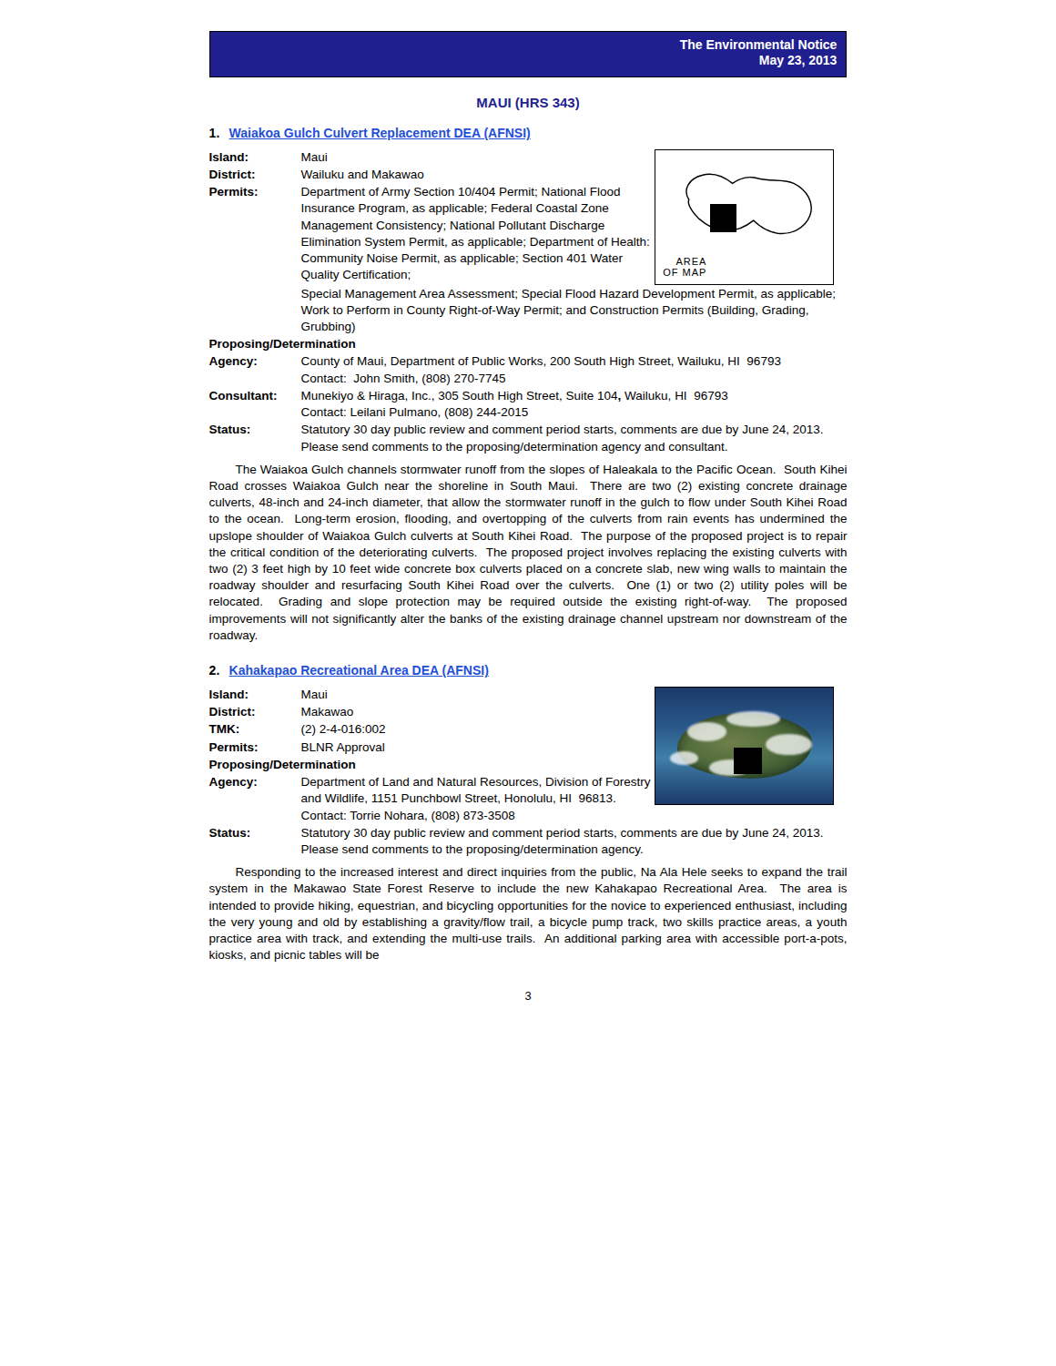The Environmental Notice
May 23, 2013
MAUI (HRS 343)
1. Waiakoa Gulch Culvert Replacement DEA (AFNSI)
| Island: | Maui | AREA OF MAP |
| District: | Wailuku and Makawao |
| Permits: | Department of Army Section 10/404 Permit; National Flood Insurance Program, as applicable; Federal Coastal Zone Management Consistency; National Pollutant Discharge Elimination System Permit, as applicable; Department of Health: Community Noise Permit, as applicable; Section 401 Water Quality Certification; |
| | Special Management Area Assessment; Special Flood Hazard Development Permit, as applicable; Work to Perform in County Right-of-Way Permit; and Construction Permits (Building, Grading, Grubbing) |
| Proposing/Determination |
| Agency: | County of Maui, Department of Public Works, 200 South High Street, Wailuku, HI 96793 Contact: John Smith, (808) 270-7745 |
| Consultant: | Munekiyo & Hiraga, Inc., 305 South High Street, Suite 104 , Wailuku, HI 96793 Contact: Leilani Pulmano, (808) 244-2015 |
| Status: | Statutory 30 day public review and comment period starts, comments are due by June 24, 2013. Please send comments to the proposing/determination agency and consultant. |
The Waiakoa Gulch channels stormwater runoff from the slopes of Haleakala to the Pacific Ocean. South Kihei Road crosses Waiakoa Gulch near the shoreline in South Maui. There are two (2) existing concrete drainage culverts, 48-inch and 24-inch diameter, that allow the stormwater runoff in the gulch to flow under South Kihei Road to the ocean. Long-term erosion, flooding, and overtopping of the culverts from rain events has undermined the upslope shoulder of Waiakoa Gulch culverts at South Kihei Road. The purpose of the proposed project is to repair the critical condition of the deteriorating culverts. The proposed project involves replacing the existing culverts with two (2) 3 feet high by 10 feet wide concrete box culverts placed on a concrete slab, new wing walls to maintain the roadway shoulder and resurfacing South Kihei Road over the culverts. One (1) or two (2) utility poles will be relocated. Grading and slope protection may be required outside the existing right-of-way. The proposed improvements will not significantly alter the banks of the existing drainage channel upstream nor downstream of the roadway.
2. Kahakapao Recreational Area DEA (AFNSI)
| Island: | Maui | |
| District: | Makawao |
| TMK: | (2) 2-4-016:002 |
| Permits: | BLNR Approval |
| Proposing/Determination |
| Agency: | Department of Land and Natural Resources, Division of Forestry and Wildlife, 1151 Punchbowl Street, Honolulu, HI 96813. Contact: Torrie Nohara, (808) 873-3508 |
| Status: | Statutory 30 day public review and comment period starts, comments are due by June 24, 2013. Please send comments to the proposing/determination agency. |
Responding to the increased interest and direct inquiries from the public, Na Ala Hele seeks to expand the trail system in the Makawao State Forest Reserve to include the new Kahakapao Recreational Area. The area is intended to provide hiking, equestrian, and bicycling opportunities for the novice to experienced enthusiast, including the very young and old by establishing a gravity/flow trail, a bicycle pump track, two skills practice areas, a youth practice area with track, and extending the multi-use trails. An additional parking area with accessible port-a-pots, kiosks, and picnic tables will be
3